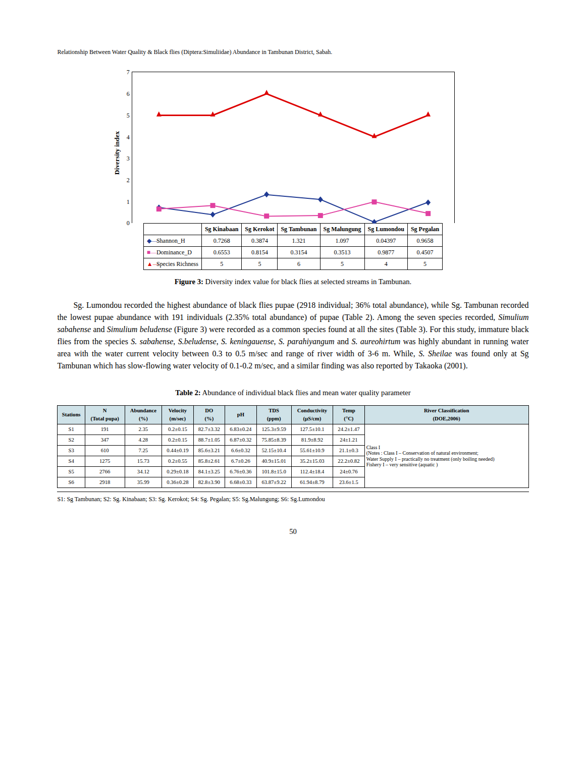Relationship Between Water Quality & Black flies (Diptera:Simuliidae) Abundance in Tambunan District, Sabah.
Diversity index
7 6 5 4 3 2 1 0
| | Sg Kinabaan | Sg Kerokot | Sg Tambunan | Sg Malungung | Sg Lumondou | Sg Pegalan |
| --- | --- | --- | --- | --- | --- | --- |
| ◆— Shannon_H | 0.7268 | 0.3874 | 1.321 | 1.097 | 0.04397 | 0.9658 |
| ■— Dominance_D | 0.6553 | 0.8154 | 0.3154 | 0.3513 | 0.9877 | 0.4507 |
| ▲— Species Richness | 5 | 5 | 6 | 5 | 4 | 5 |
Figure 3: Diversity index value for black flies at selected streams in Tambunan.
Sg. Lumondou recorded the highest abundance of black flies pupae (2918 individual; 36% total abundance), while Sg. Tambunan recorded the lowest pupae abundance with 191 individuals (2.35% total abundance) of pupae (Table 2). Among the seven species recorded, Simulium sabahense and Simulium beludense (Figure 3) were recorded as a common species found at all the sites (Table 3). For this study, immature black flies from the species S. sabahense, S.beludense, S. keningauense, S. parahiyangum and S. aureohirtum was highly abundant in running water area with the water current velocity between 0.3 to 0.5 m/sec and range of river width of 3-6 m. While, S. Sheilae was found only at Sg Tambunan which has slow-flowing water velocity of 0.1-0.2 m/sec, and a similar finding was also reported by Takaoka (2001).
Table 2: Abundance of individual black flies and mean water quality parameter
| Stations | N (Total pupa) | Abundance (%) | Velocity (m/sec) | DO (%) | pH | TDS (ppm) | Conductivity (µS/cm) | Temp (°C) | River Classification (DOE,2006) |
| --- | --- | --- | --- | --- | --- | --- | --- | --- | --- |
| S1 | 191 | 2.35 | 0.2±0.15 | 82.7±3.32 | 6.83±0.24 | 125.3±9.59 | 127.5±10.1 | 24.2±1.47 | Class I (Notes : Class I – Conservation of natural environment; Water Supply I – practically no treatment (only boiling needed) Fishery I – very sensitive (aquatic ) |
| S2 | 347 | 4.28 | 0.2±0.15 | 88.7±1.05 | 6.87±0.32 | 75.85±8.39 | 81.9±8.92 | 24±1.21 |
| S3 | 610 | 7.25 | 0.44±0.19 | 85.6±3.21 | 6.6±0.32 | 52.15±10.4 | 55.61±10.9 | 21.1±0.3 |
| S4 | 1275 | 15.73 | 0.2±0.55 | 85.8±2.61 | 6.7±0.26 | 40.9±15.01 | 35.2±15.03 | 22.2±0.82 |
| S5 | 2766 | 34.12 | 0.29±0.18 | 84.1±3.25 | 6.76±0.36 | 101.8±15.0 | 112.4±18.4 | 24±0.76 |
| S6 | 2918 | 35.99 | 0.36±0.28 | 82.8±3.90 | 6.68±0.33 | 63.87±9.22 | 61.94±8.79 | 23.6±1.5 |
S1: Sg Tambunan; S2: Sg. Kinabaan; S3: Sg. Kerokot; S4: Sg. Pegalan; S5: Sg.Malungung; S6: Sg.Lumondou
50